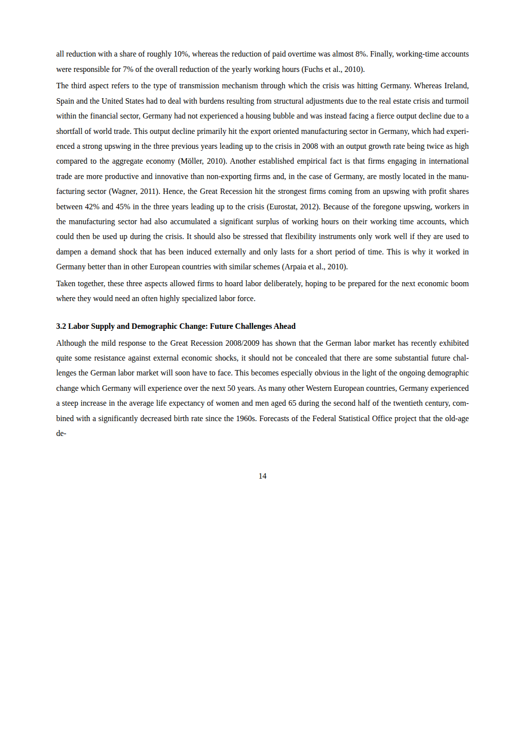all reduction with a share of roughly 10%, whereas the reduction of paid overtime was almost 8%. Finally, working-time accounts were responsible for 7% of the overall reduction of the yearly working hours (Fuchs et al., 2010).
The third aspect refers to the type of transmission mechanism through which the crisis was hitting Germany. Whereas Ireland, Spain and the United States had to deal with burdens resulting from structural adjustments due to the real estate crisis and turmoil within the financial sector, Germany had not experienced a housing bubble and was instead facing a fierce output decline due to a shortfall of world trade. This output decline primarily hit the export oriented manufacturing sector in Germany, which had experienced a strong upswing in the three previous years leading up to the crisis in 2008 with an output growth rate being twice as high compared to the aggregate economy (Möller, 2010). Another established empirical fact is that firms engaging in international trade are more productive and innovative than non-exporting firms and, in the case of Germany, are mostly located in the manufacturing sector (Wagner, 2011). Hence, the Great Recession hit the strongest firms coming from an upswing with profit shares between 42% and 45% in the three years leading up to the crisis (Eurostat, 2012). Because of the foregone upswing, workers in the manufacturing sector had also accumulated a significant surplus of working hours on their working time accounts, which could then be used up during the crisis. It should also be stressed that flexibility instruments only work well if they are used to dampen a demand shock that has been induced externally and only lasts for a short period of time. This is why it worked in Germany better than in other European countries with similar schemes (Arpaia et al., 2010).
Taken together, these three aspects allowed firms to hoard labor deliberately, hoping to be prepared for the next economic boom where they would need an often highly specialized labor force.
3.2 Labor Supply and Demographic Change: Future Challenges Ahead
Although the mild response to the Great Recession 2008/2009 has shown that the German labor market has recently exhibited quite some resistance against external economic shocks, it should not be concealed that there are some substantial future challenges the German labor market will soon have to face. This becomes especially obvious in the light of the ongoing demographic change which Germany will experience over the next 50 years. As many other Western European countries, Germany experienced a steep increase in the average life expectancy of women and men aged 65 during the second half of the twentieth century, combined with a significantly decreased birth rate since the 1960s. Forecasts of the Federal Statistical Office project that the old-age de-
14